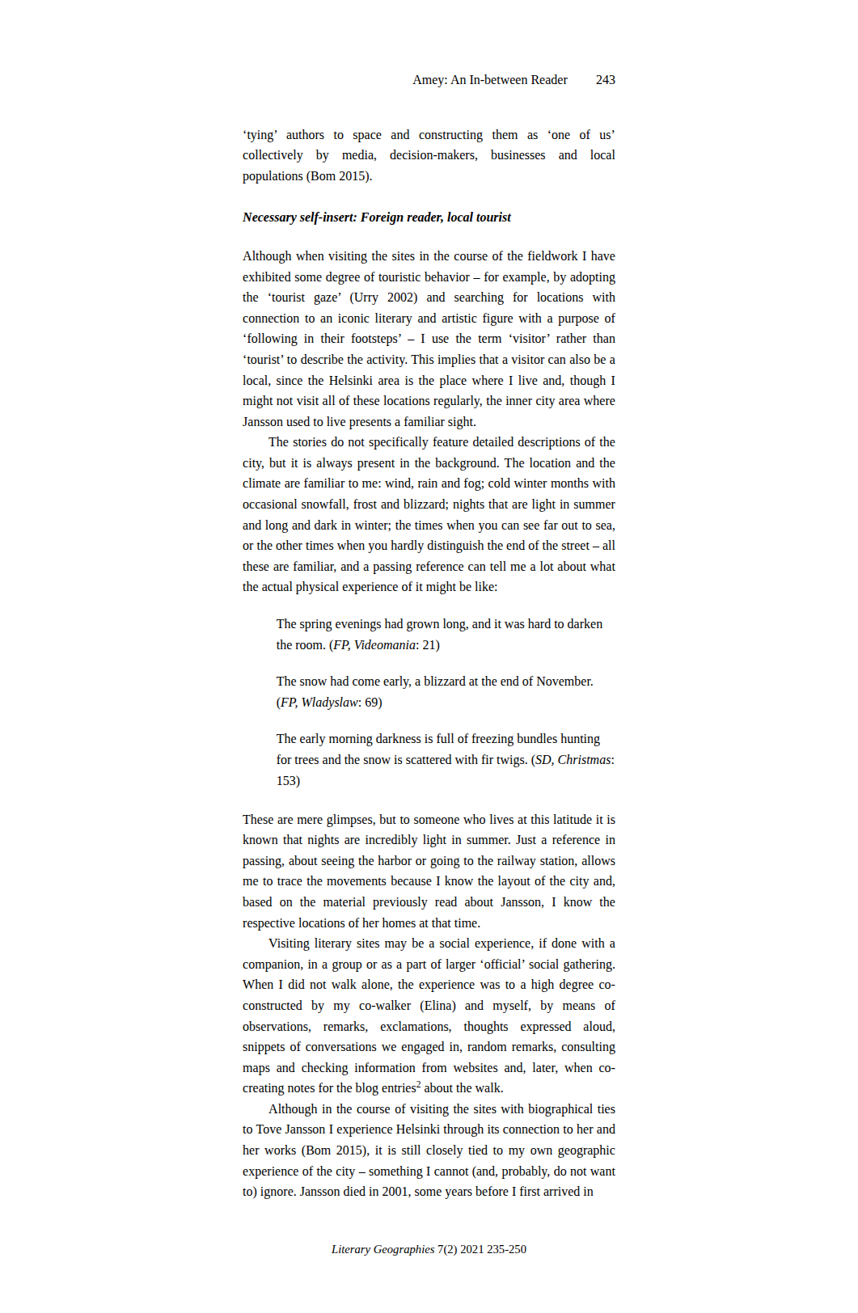Amey: An In-between Reader 243
‘tying’ authors to space and constructing them as ‘one of us’ collectively by media, decision-makers, businesses and local populations (Bom 2015).
Necessary self-insert: Foreign reader, local tourist
Although when visiting the sites in the course of the fieldwork I have exhibited some degree of touristic behavior – for example, by adopting the ‘tourist gaze’ (Urry 2002) and searching for locations with connection to an iconic literary and artistic figure with a purpose of ‘following in their footsteps’ – I use the term ‘visitor’ rather than ‘tourist’ to describe the activity. This implies that a visitor can also be a local, since the Helsinki area is the place where I live and, though I might not visit all of these locations regularly, the inner city area where Jansson used to live presents a familiar sight.
The stories do not specifically feature detailed descriptions of the city, but it is always present in the background. The location and the climate are familiar to me: wind, rain and fog; cold winter months with occasional snowfall, frost and blizzard; nights that are light in summer and long and dark in winter; the times when you can see far out to sea, or the other times when you hardly distinguish the end of the street – all these are familiar, and a passing reference can tell me a lot about what the actual physical experience of it might be like:
The spring evenings had grown long, and it was hard to darken the room. (FP, Videomania: 21)
The snow had come early, a blizzard at the end of November. (FP, Wladyslaw: 69)
The early morning darkness is full of freezing bundles hunting for trees and the snow is scattered with fir twigs. (SD, Christmas: 153)
These are mere glimpses, but to someone who lives at this latitude it is known that nights are incredibly light in summer. Just a reference in passing, about seeing the harbor or going to the railway station, allows me to trace the movements because I know the layout of the city and, based on the material previously read about Jansson, I know the respective locations of her homes at that time.
Visiting literary sites may be a social experience, if done with a companion, in a group or as a part of larger ‘official’ social gathering. When I did not walk alone, the experience was to a high degree co-constructed by my co-walker (Elina) and myself, by means of observations, remarks, exclamations, thoughts expressed aloud, snippets of conversations we engaged in, random remarks, consulting maps and checking information from websites and, later, when co-creating notes for the blog entries2 about the walk.
Although in the course of visiting the sites with biographical ties to Tove Jansson I experience Helsinki through its connection to her and her works (Bom 2015), it is still closely tied to my own geographic experience of the city – something I cannot (and, probably, do not want to) ignore. Jansson died in 2001, some years before I first arrived in
Literary Geographies 7(2) 2021 235-250